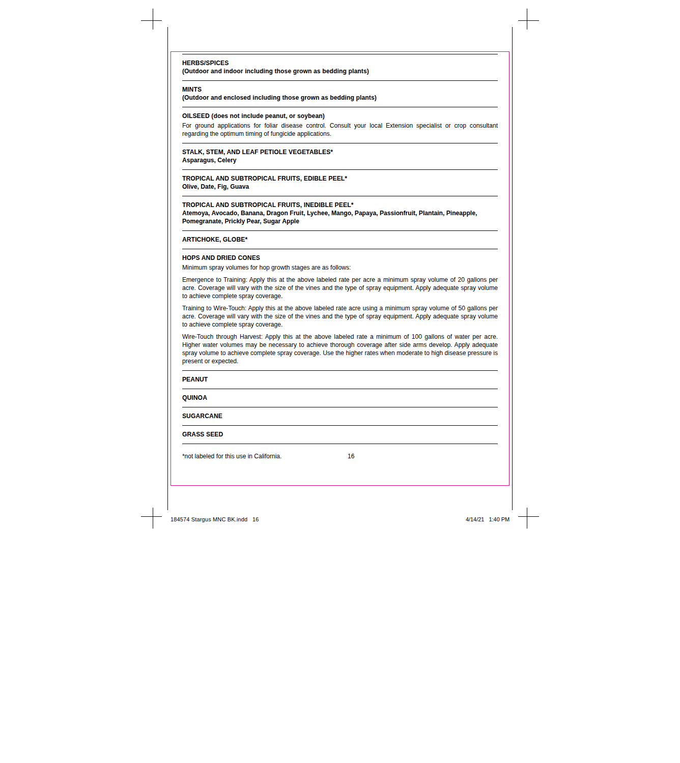HERBS/SPICES
(Outdoor and indoor including those grown as bedding plants)
MINTS
(Outdoor and enclosed including those grown as bedding plants)
OILSEED (does not include peanut, or soybean)
For ground applications for foliar disease control. Consult your local Extension specialist or crop consultant regarding the optimum timing of fungicide applications.
STALK, STEM, AND LEAF PETIOLE VEGETABLES*
Asparagus, Celery
TROPICAL AND SUBTROPICAL FRUITS, EDIBLE PEEL*
Olive, Date, Fig, Guava
TROPICAL AND SUBTROPICAL FRUITS, INEDIBLE PEEL*
Atemoya, Avocado, Banana, Dragon Fruit, Lychee, Mango, Papaya, Passionfruit, Plantain, Pineapple, Pomegranate, Prickly Pear, Sugar Apple
ARTICHOKE, GLOBE*
HOPS AND DRIED CONES
Minimum spray volumes for hop growth stages are as follows:
Emergence to Training: Apply this at the above labeled rate per acre a minimum spray volume of 20 gallons per acre. Coverage will vary with the size of the vines and the type of spray equipment. Apply adequate spray volume to achieve complete spray coverage.
Training to Wire-Touch: Apply this at the above labeled rate acre using a minimum spray volume of 50 gallons per acre. Coverage will vary with the size of the vines and the type of spray equipment. Apply adequate spray volume to achieve complete spray coverage.
Wire-Touch through Harvest: Apply this at the above labeled rate a minimum of 100 gallons of water per acre. Higher water volumes may be necessary to achieve thorough coverage after side arms develop. Apply adequate spray volume to achieve complete spray coverage. Use the higher rates when moderate to high disease pressure is present or expected.
PEANUT
QUINOA
SUGARCANE
GRASS SEED
*not labeled for this use in California.16
184574 Stargus MNC BK.indd 16
4/14/21 1:40 PM